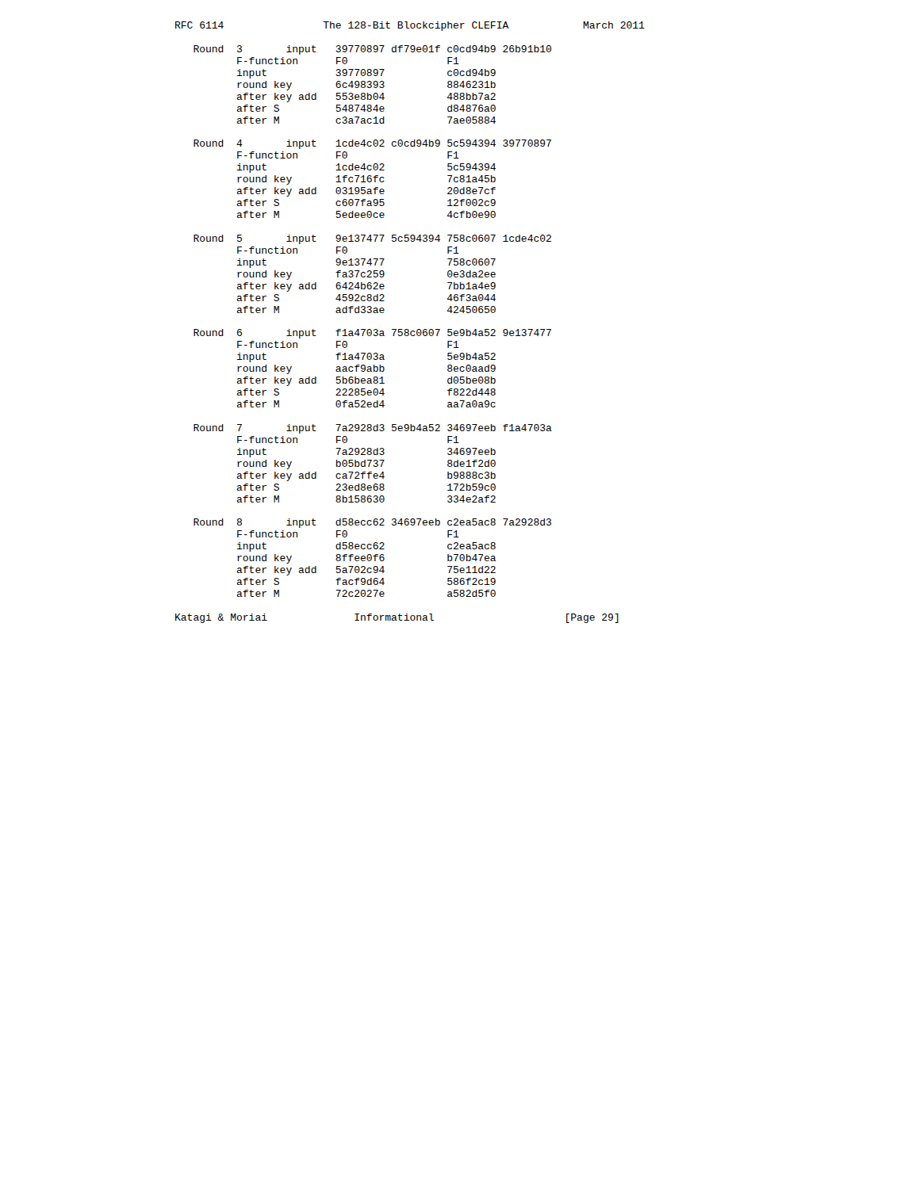RFC 6114                The 128-Bit Blockcipher CLEFIA            March 2011
   Round  3       input   39770897 df79e01f c0cd94b9 26b91b10
          F-function      F0                F1
          input           39770897          c0cd94b9
          round key       6c498393          8846231b
          after key add   553e8b04          488bb7a2
          after S         5487484e          d84876a0
          after M         c3a7ac1d          7ae05884

   Round  4       input   1cde4c02 c0cd94b9 5c594394 39770897
          F-function      F0                F1
          input           1cde4c02          5c594394
          round key       1fc716fc          7c81a45b
          after key add   03195afe          20d8e7cf
          after S         c607fa95          12f002c9
          after M         5edee0ce          4cfb0e90

   Round  5       input   9e137477 5c594394 758c0607 1cde4c02
          F-function      F0                F1
          input           9e137477          758c0607
          round key       fa37c259          0e3da2ee
          after key add   6424b62e          7bb1a4e9
          after S         4592c8d2          46f3a044
          after M         adfd33ae          42450650

   Round  6       input   f1a4703a 758c0607 5e9b4a52 9e137477
          F-function      F0                F1
          input           f1a4703a          5e9b4a52
          round key       aacf9abb          8ec0aad9
          after key add   5b6bea81          d05be08b
          after S         22285e04          f822d448
          after M         0fa52ed4          aa7a0a9c

   Round  7       input   7a2928d3 5e9b4a52 34697eeb f1a4703a
          F-function      F0                F1
          input           7a2928d3          34697eeb
          round key       b05bd737          8de1f2d0
          after key add   ca72ffe4          b9888c3b
          after S         23ed8e68          172b59c0
          after M         8b158630          334e2af2

   Round  8       input   d58ecc62 34697eeb c2ea5ac8 7a2928d3
          F-function      F0                F1
          input           d58ecc62          c2ea5ac8
          round key       8ffee0f6          b70b47ea
          after key add   5a702c94          75e11d22
          after S         facf9d64          586f2c19
          after M         72c2027e          a582d5f0
Katagi & Moriai              Informational                     [Page 29]